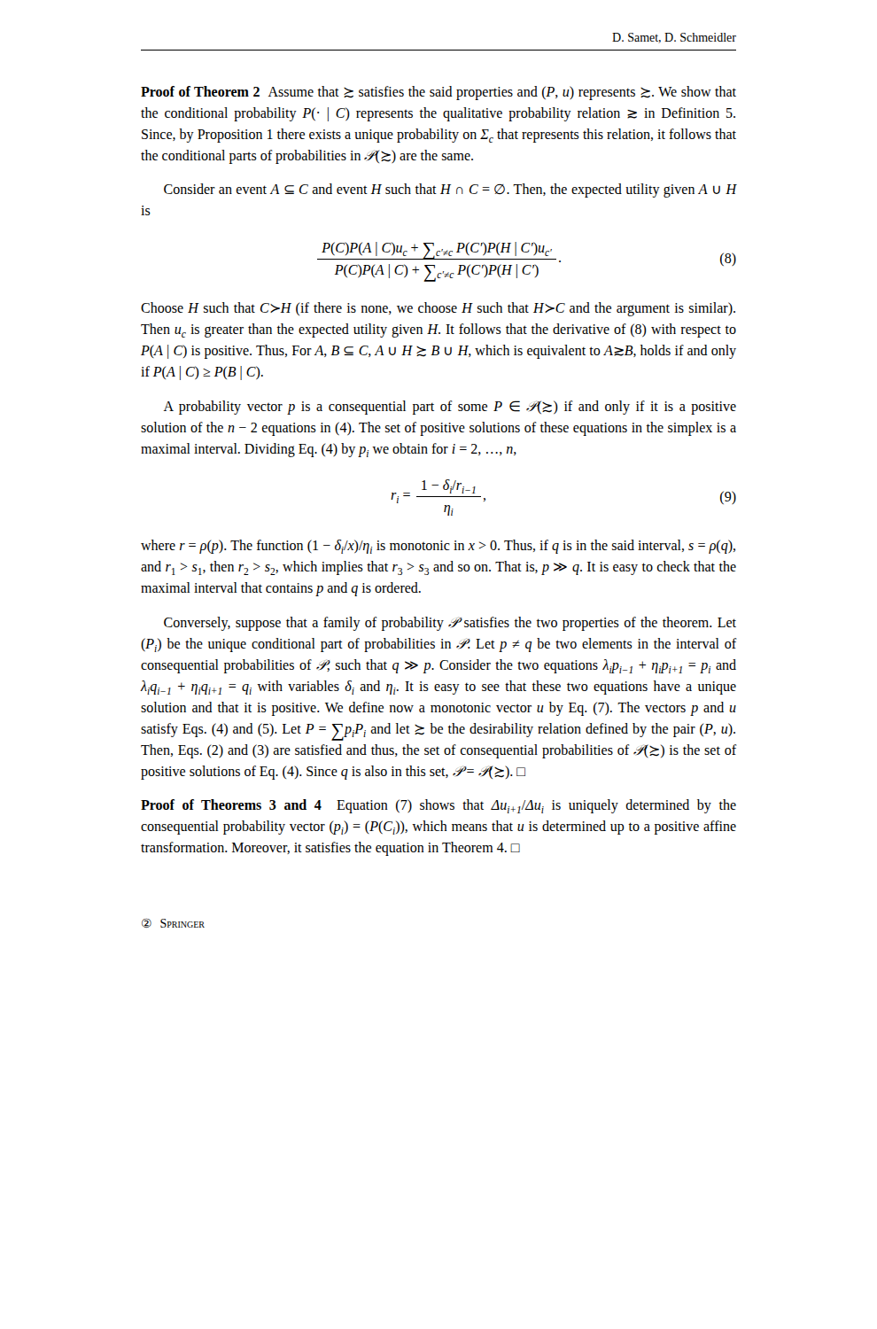D. Samet, D. Schmeidler
Proof of Theorem 2 Assume that ≿ satisfies the said properties and (P, u) represents ≿. We show that the conditional probability P(· | C) represents the qualitative probability relation ≳ in Definition 5. Since, by Proposition 1 there exists a unique probability on Σc that represents this relation, it follows that the conditional parts of probabilities in 𝒫(≿) are the same.
Consider an event A ⊆ C and event H such that H ∩ C = ∅. Then, the expected utility given A ∪ H is
P(C)P(A | C)uc + ∑c′≠c P(C′)P(H | C′)uc′ P(C)P(A | C) + ∑c′≠c P(C′)P(H | C′) .
(8)
Choose H such that C≻H (if there is none, we choose H such that H≻C and the argument is similar). Then uc is greater than the expected utility given H. It follows that the derivative of (8) with respect to P(A | C) is positive. Thus, For A, B ⊆ C, A ∪ H ≿ B ∪ H, which is equivalent to A≳B, holds if and only if P(A | C) ≥ P(B | C).
A probability vector p is a consequential part of some P ∈ 𝒫(≿) if and only if it is a positive solution of the n − 2 equations in (4). The set of positive solutions of these equations in the simplex is a maximal interval. Dividing Eq. (4) by pi we obtain for i = 2, …, n,
ri = 1 − δi/ri−1 ηi ,
(9)
where r = ρ(p). The function (1 − δi/x)/ηi is monotonic in x > 0. Thus, if q is in the said interval, s = ρ(q), and r1 > s1, then r2 > s2, which implies that r3 > s3 and so on. That is, p ≫ q. It is easy to check that the maximal interval that contains p and q is ordered.
Conversely, suppose that a family of probability 𝒫 satisfies the two properties of the theorem. Let (Pi) be the unique conditional part of probabilities in 𝒫. Let p ≠ q be two elements in the interval of consequential probabilities of 𝒫, such that q ≫ p. Consider the two equations λipi−1 + ηipi+1 = pi and λiqi−1 + ηiqi+1 = qi with variables δi and ηi. It is easy to see that these two equations have a unique solution and that it is positive. We define now a monotonic vector u by Eq. (7). The vectors p and u satisfy Eqs. (4) and (5). Let P = ∑piPi and let ≿ be the desirability relation defined by the pair (P, u). Then, Eqs. (2) and (3) are satisfied and thus, the set of consequential probabilities of 𝒫(≿) is the set of positive solutions of Eq. (4). Since q is also in this set, 𝒫 = 𝒫(≿). □
Proof of Theorems 3 and 4 Equation (7) shows that Δui+1/Δui is uniquely determined by the consequential probability vector (pi) = (P(Ci)), which means that u is determined up to a positive affine transformation. Moreover, it satisfies the equation in Theorem 4. □
② Springer